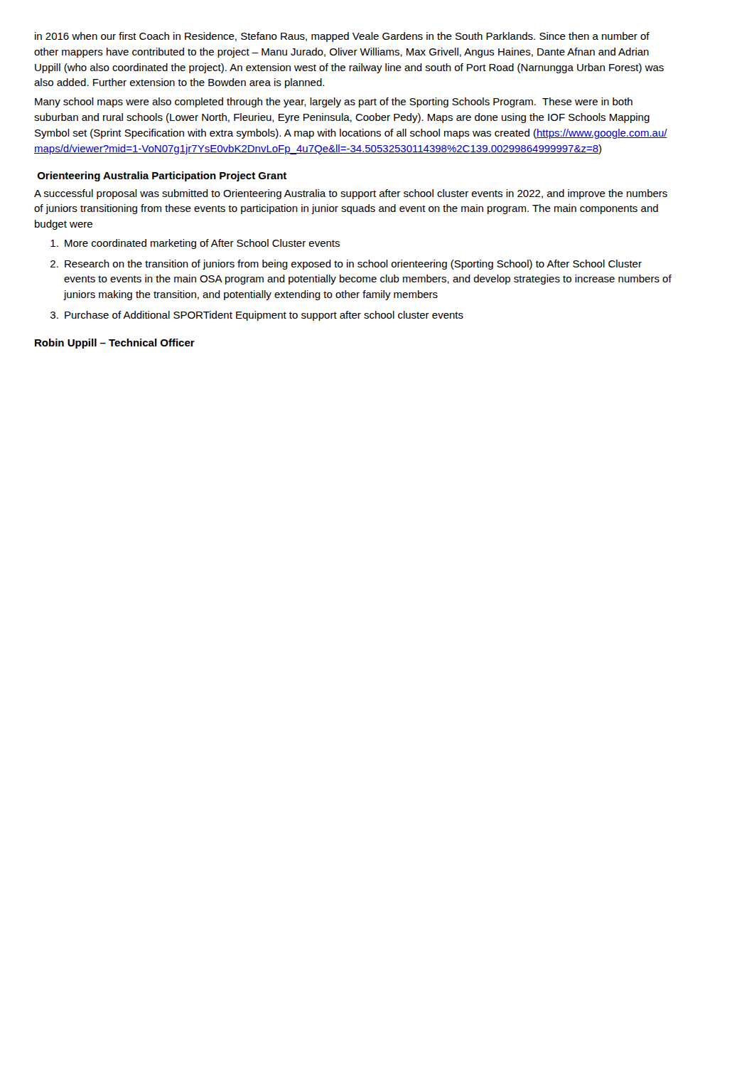in 2016 when our first Coach in Residence, Stefano Raus, mapped Veale Gardens in the South Parklands. Since then a number of other mappers have contributed to the project – Manu Jurado, Oliver Williams, Max Grivell, Angus Haines, Dante Afnan and Adrian Uppill (who also coordinated the project). An extension west of the railway line and south of Port Road (Narnungga Urban Forest) was also added. Further extension to the Bowden area is planned.
Many school maps were also completed through the year, largely as part of the Sporting Schools Program. These were in both suburban and rural schools (Lower North, Fleurieu, Eyre Peninsula, Coober Pedy). Maps are done using the IOF Schools Mapping Symbol set (Sprint Specification with extra symbols). A map with locations of all school maps was created (https://www.google.com.au/maps/d/viewer?mid=1-VoN07g1jr7YsE0vbK2DnvLoFp_4u7Qe&ll=-34.50532530114398%2C139.00299864999997&z=8)
Orienteering Australia Participation Project Grant
A successful proposal was submitted to Orienteering Australia to support after school cluster events in 2022, and improve the numbers of juniors transitioning from these events to participation in junior squads and event on the main program. The main components and budget were
More coordinated marketing of After School Cluster events
Research on the transition of juniors from being exposed to in school orienteering (Sporting School) to After School Cluster events to events in the main OSA program and potentially become club members, and develop strategies to increase numbers of juniors making the transition, and potentially extending to other family members
Purchase of Additional SPORTident Equipment to support after school cluster events
Robin Uppill – Technical Officer